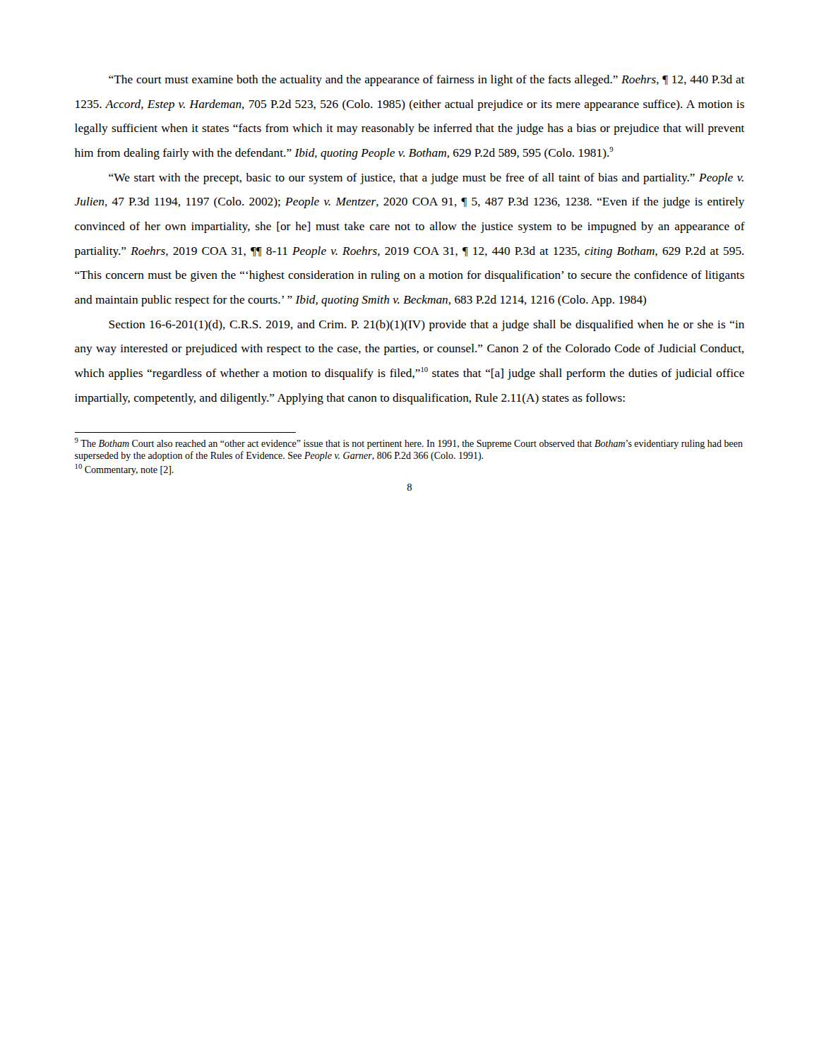“The court must examine both the actuality and the appearance of fairness in light of the facts alleged.” Roehrs, ¶ 12, 440 P.3d at 1235. Accord, Estep v. Hardeman, 705 P.2d 523, 526 (Colo. 1985) (either actual prejudice or its mere appearance suffice). A motion is legally sufficient when it states “facts from which it may reasonably be inferred that the judge has a bias or prejudice that will prevent him from dealing fairly with the defendant.” Ibid, quoting People v. Botham, 629 P.2d 589, 595 (Colo. 1981).9
“We start with the precept, basic to our system of justice, that a judge must be free of all taint of bias and partiality.” People v. Julien, 47 P.3d 1194, 1197 (Colo. 2002); People v. Mentzer, 2020 COA 91, ¶ 5, 487 P.3d 1236, 1238. “Even if the judge is entirely convinced of her own impartiality, she [or he] must take care not to allow the justice system to be impugned by an appearance of partiality.” Roehrs, 2019 COA 31, ¶¶ 8-11 People v. Roehrs, 2019 COA 31, ¶ 12, 440 P.3d at 1235, citing Botham, 629 P.2d at 595. “This concern must be given the “‘highest consideration in ruling on a motion for disqualification’ to secure the confidence of litigants and maintain public respect for the courts.’ ” Ibid, quoting Smith v. Beckman, 683 P.2d 1214, 1216 (Colo. App. 1984)
Section 16-6-201(1)(d), C.R.S. 2019, and Crim. P. 21(b)(1)(IV) provide that a judge shall be disqualified when he or she is “in any way interested or prejudiced with respect to the case, the parties, or counsel.” Canon 2 of the Colorado Code of Judicial Conduct, which applies “regardless of whether a motion to disqualify is filed,”10 states that “[a] judge shall perform the duties of judicial office impartially, competently, and diligently.” Applying that canon to disqualification, Rule 2.11(A) states as follows:
9 The Botham Court also reached an “other act evidence” issue that is not pertinent here. In 1991, the Supreme Court observed that Botham’s evidentiary ruling had been superseded by the adoption of the Rules of Evidence. See People v. Garner, 806 P.2d 366 (Colo. 1991).
10 Commentary, note [2].
8